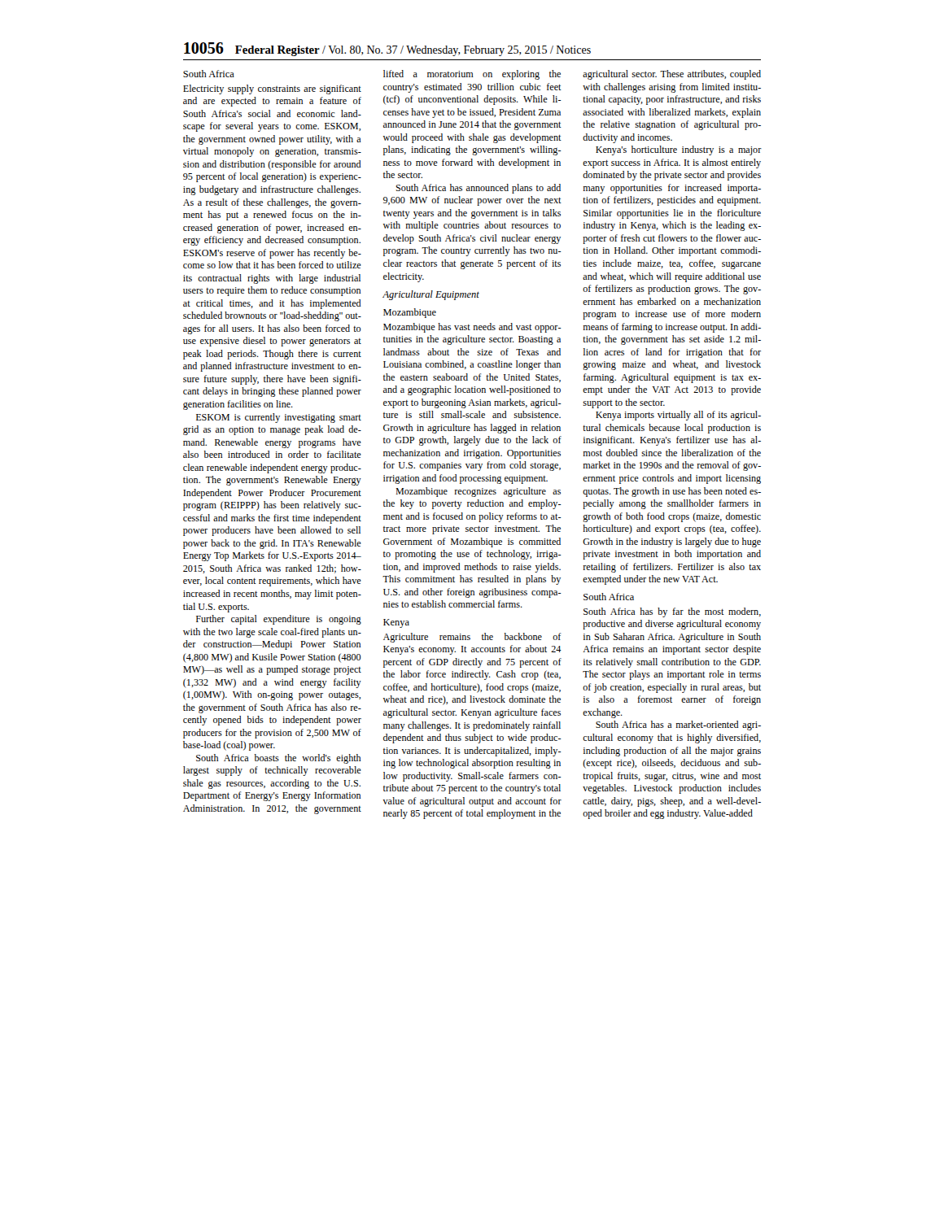10056 Federal Register / Vol. 80, No. 37 / Wednesday, February 25, 2015 / Notices
South Africa
Electricity supply constraints are significant and are expected to remain a feature of South Africa's social and economic landscape for several years to come. ESKOM, the government owned power utility, with a virtual monopoly on generation, transmission and distribution (responsible for around 95 percent of local generation) is experiencing budgetary and infrastructure challenges. As a result of these challenges, the government has put a renewed focus on the increased generation of power, increased energy efficiency and decreased consumption. ESKOM's reserve of power has recently become so low that it has been forced to utilize its contractual rights with large industrial users to require them to reduce consumption at critical times, and it has implemented scheduled brownouts or ''load-shedding'' outages for all users. It has also been forced to use expensive diesel to power generators at peak load periods. Though there is current and planned infrastructure investment to ensure future supply, there have been significant delays in bringing these planned power generation facilities on line.
ESKOM is currently investigating smart grid as an option to manage peak load demand. Renewable energy programs have also been introduced in order to facilitate clean renewable independent energy production. The government's Renewable Energy Independent Power Producer Procurement program (REIPPP) has been relatively successful and marks the first time independent power producers have been allowed to sell power back to the grid. In ITA's Renewable Energy Top Markets for U.S.-Exports 2014–2015, South Africa was ranked 12th; however, local content requirements, which have increased in recent months, may limit potential U.S. exports.
Further capital expenditure is ongoing with the two large scale coal-fired plants under construction—Medupi Power Station (4,800 MW) and Kusile Power Station (4800 MW)—as well as a pumped storage project (1,332 MW) and a wind energy facility (1,00MW). With on-going power outages, the government of South Africa has also recently opened bids to independent power producers for the provision of 2,500 MW of base-load (coal) power.
South Africa boasts the world's eighth largest supply of technically recoverable shale gas resources, according to the U.S. Department of Energy's Energy Information Administration. In 2012, the government lifted a moratorium on exploring the country's estimated 390 trillion cubic feet (tcf) of unconventional deposits. While licenses have yet to be issued, President Zuma announced in June 2014 that the government would proceed with shale gas development plans, indicating the government's willingness to move forward with development in the sector.
South Africa has announced plans to add 9,600 MW of nuclear power over the next twenty years and the government is in talks with multiple countries about resources to develop South Africa's civil nuclear energy program. The country currently has two nuclear reactors that generate 5 percent of its electricity.
Agricultural Equipment
Mozambique
Mozambique has vast needs and vast opportunities in the agriculture sector. Boasting a landmass about the size of Texas and Louisiana combined, a coastline longer than the eastern seaboard of the United States, and a geographic location well-positioned to export to burgeoning Asian markets, agriculture is still small-scale and subsistence. Growth in agriculture has lagged in relation to GDP growth, largely due to the lack of mechanization and irrigation. Opportunities for U.S. companies vary from cold storage, irrigation and food processing equipment.
Mozambique recognizes agriculture as the key to poverty reduction and employment and is focused on policy reforms to attract more private sector investment. The Government of Mozambique is committed to promoting the use of technology, irrigation, and improved methods to raise yields. This commitment has resulted in plans by U.S. and other foreign agribusiness companies to establish commercial farms.
Kenya
Agriculture remains the backbone of Kenya's economy. It accounts for about 24 percent of GDP directly and 75 percent of the labor force indirectly. Cash crop (tea, coffee, and horticulture), food crops (maize, wheat and rice), and livestock dominate the agricultural sector. Kenyan agriculture faces many challenges. It is predominately rainfall dependent and thus subject to wide production variances. It is undercapitalized, implying low technological absorption resulting in low productivity. Small-scale farmers contribute about 75 percent to the country's total value of agricultural output and account for nearly 85 percent of total employment in the agricultural sector. These attributes, coupled with challenges arising from limited institutional capacity, poor infrastructure, and risks associated with liberalized markets, explain the relative stagnation of agricultural productivity and incomes.
Kenya's horticulture industry is a major export success in Africa. It is almost entirely dominated by the private sector and provides many opportunities for increased importation of fertilizers, pesticides and equipment. Similar opportunities lie in the floriculture industry in Kenya, which is the leading exporter of fresh cut flowers to the flower auction in Holland. Other important commodities include maize, tea, coffee, sugarcane and wheat, which will require additional use of fertilizers as production grows. The government has embarked on a mechanization program to increase use of more modern means of farming to increase output. In addition, the government has set aside 1.2 million acres of land for irrigation that for growing maize and wheat, and livestock farming. Agricultural equipment is tax exempt under the VAT Act 2013 to provide support to the sector.
Kenya imports virtually all of its agricultural chemicals because local production is insignificant. Kenya's fertilizer use has almost doubled since the liberalization of the market in the 1990s and the removal of government price controls and import licensing quotas. The growth in use has been noted especially among the smallholder farmers in growth of both food crops (maize, domestic horticulture) and export crops (tea, coffee). Growth in the industry is largely due to huge private investment in both importation and retailing of fertilizers. Fertilizer is also tax exempted under the new VAT Act.
South Africa
South Africa has by far the most modern, productive and diverse agricultural economy in Sub Saharan Africa. Agriculture in South Africa remains an important sector despite its relatively small contribution to the GDP. The sector plays an important role in terms of job creation, especially in rural areas, but is also a foremost earner of foreign exchange.
South Africa has a market-oriented agricultural economy that is highly diversified, including production of all the major grains (except rice), oilseeds, deciduous and subtropical fruits, sugar, citrus, wine and most vegetables. Livestock production includes cattle, dairy, pigs, sheep, and a well-developed broiler and egg industry. Value-added